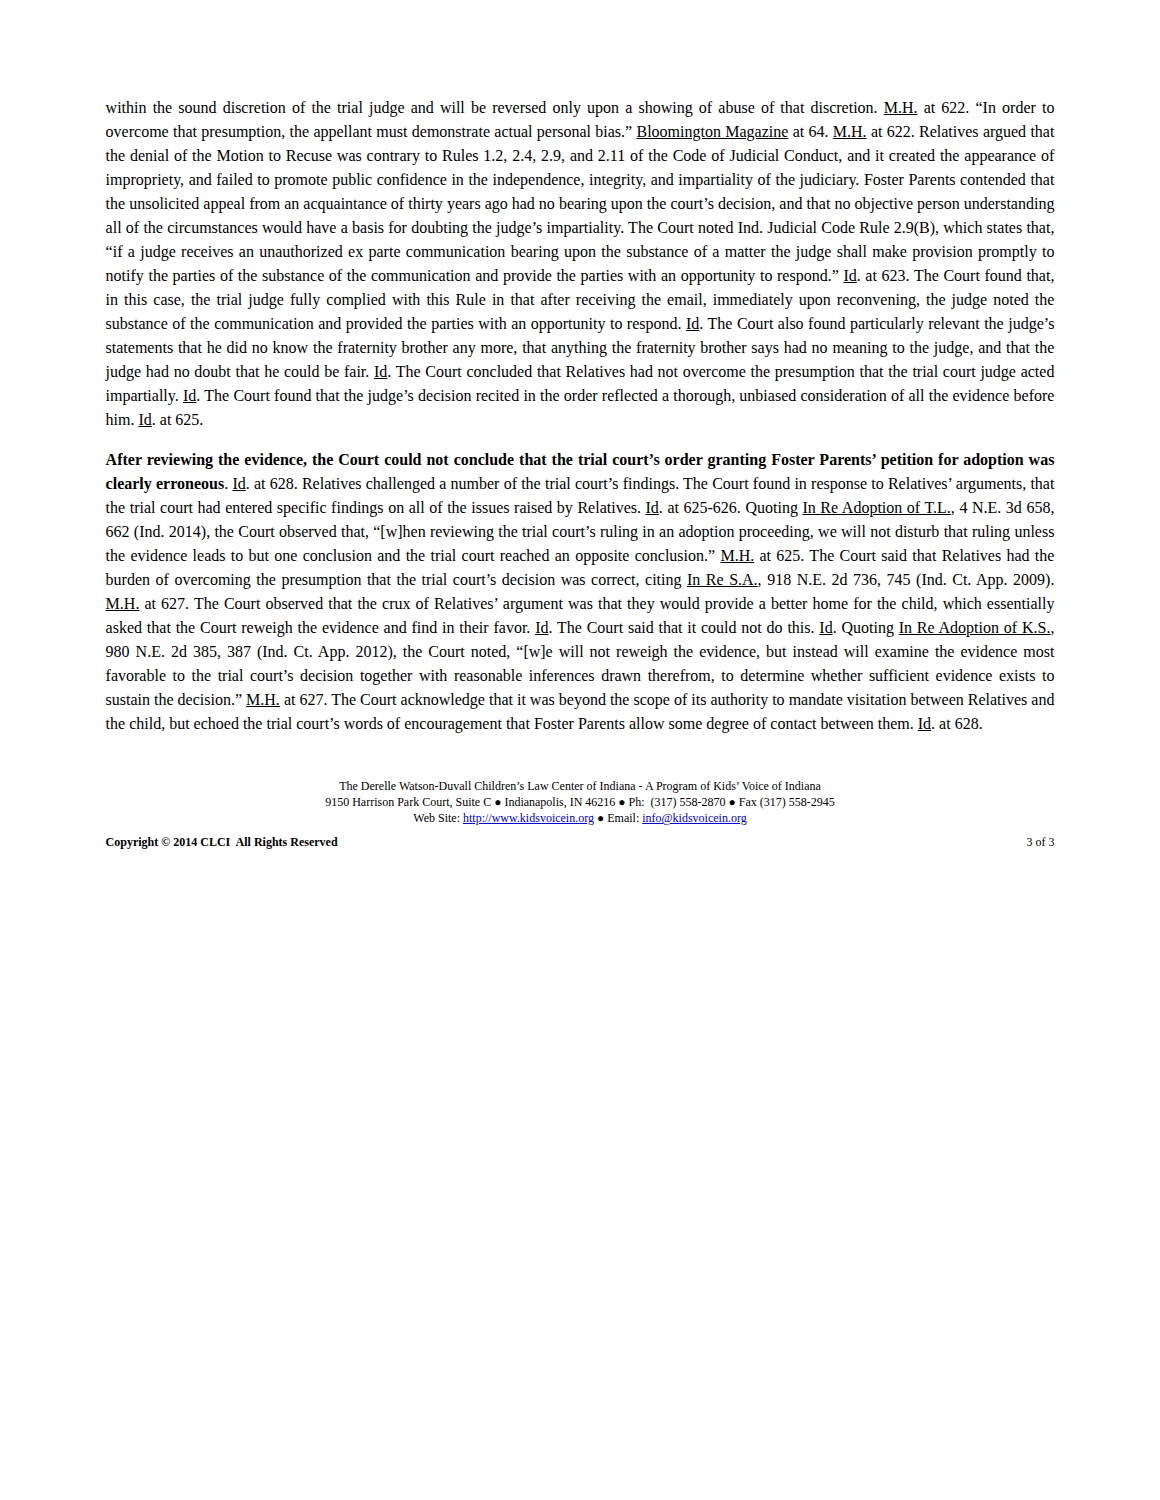within the sound discretion of the trial judge and will be reversed only upon a showing of abuse of that discretion. M.H. at 622. “In order to overcome that presumption, the appellant must demonstrate actual personal bias.” Bloomington Magazine at 64. M.H. at 622. Relatives argued that the denial of the Motion to Recuse was contrary to Rules 1.2, 2.4, 2.9, and 2.11 of the Code of Judicial Conduct, and it created the appearance of impropriety, and failed to promote public confidence in the independence, integrity, and impartiality of the judiciary. Foster Parents contended that the unsolicited appeal from an acquaintance of thirty years ago had no bearing upon the court’s decision, and that no objective person understanding all of the circumstances would have a basis for doubting the judge’s impartiality. The Court noted Ind. Judicial Code Rule 2.9(B), which states that, “if a judge receives an unauthorized ex parte communication bearing upon the substance of a matter the judge shall make provision promptly to notify the parties of the substance of the communication and provide the parties with an opportunity to respond.” Id. at 623. The Court found that, in this case, the trial judge fully complied with this Rule in that after receiving the email, immediately upon reconvening, the judge noted the substance of the communication and provided the parties with an opportunity to respond. Id. The Court also found particularly relevant the judge’s statements that he did no know the fraternity brother any more, that anything the fraternity brother says had no meaning to the judge, and that the judge had no doubt that he could be fair. Id. The Court concluded that Relatives had not overcome the presumption that the trial court judge acted impartially. Id. The Court found that the judge’s decision recited in the order reflected a thorough, unbiased consideration of all the evidence before him. Id. at 625.
After reviewing the evidence, the Court could not conclude that the trial court’s order granting Foster Parents’ petition for adoption was clearly erroneous. Id. at 628. Relatives challenged a number of the trial court’s findings. The Court found in response to Relatives’ arguments, that the trial court had entered specific findings on all of the issues raised by Relatives. Id. at 625-626. Quoting In Re Adoption of T.L., 4 N.E. 3d 658, 662 (Ind. 2014), the Court observed that, “[w]hen reviewing the trial court’s ruling in an adoption proceeding, we will not disturb that ruling unless the evidence leads to but one conclusion and the trial court reached an opposite conclusion.” M.H. at 625. The Court said that Relatives had the burden of overcoming the presumption that the trial court’s decision was correct, citing In Re S.A., 918 N.E. 2d 736, 745 (Ind. Ct. App. 2009). M.H. at 627. The Court observed that the crux of Relatives’ argument was that they would provide a better home for the child, which essentially asked that the Court reweigh the evidence and find in their favor. Id. The Court said that it could not do this. Id. Quoting In Re Adoption of K.S., 980 N.E. 2d 385, 387 (Ind. Ct. App. 2012), the Court noted, “[w]e will not reweigh the evidence, but instead will examine the evidence most favorable to the trial court’s decision together with reasonable inferences drawn therefrom, to determine whether sufficient evidence exists to sustain the decision.” M.H. at 627. The Court acknowledge that it was beyond the scope of its authority to mandate visitation between Relatives and the child, but echoed the trial court’s words of encouragement that Foster Parents allow some degree of contact between them. Id. at 628.
The Derelle Watson-Duvall Children’s Law Center of Indiana - A Program of Kids’ Voice of Indiana
9150 Harrison Park Court, Suite C ● Indianapolis, IN 46216 ● Ph: (317) 558-2870 ● Fax (317) 558-2945
Web Site: http://www.kidsvoicein.org ● Email: info@kidsvoicein.org
Copyright © 2014 CLCI All Rights Reserved 3 of 3